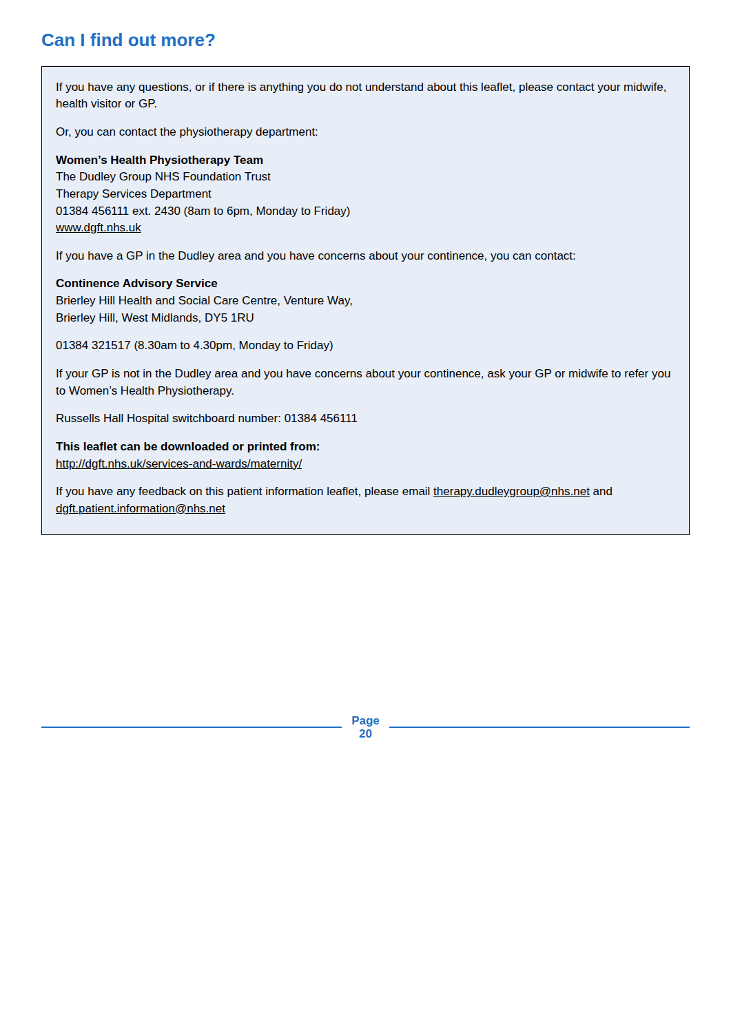Can I find out more?
If you have any questions, or if there is anything you do not understand about this leaflet, please contact your midwife, health visitor or GP.
Or, you can contact the physiotherapy department:
Women’s Health Physiotherapy Team
The Dudley Group NHS Foundation Trust
Therapy Services Department
01384 456111 ext. 2430 (8am to 6pm, Monday to Friday)
www.dgft.nhs.uk
If you have a GP in the Dudley area and you have concerns about your continence, you can contact:
Continence Advisory Service
Brierley Hill Health and Social Care Centre, Venture Way,
Brierley Hill, West Midlands, DY5 1RU
01384 321517 (8.30am to 4.30pm, Monday to Friday)
If your GP is not in the Dudley area and you have concerns about your continence, ask your GP or midwife to refer you to Women’s Health Physiotherapy.
Russells Hall Hospital switchboard number: 01384 456111
This leaflet can be downloaded or printed from:
http://dgft.nhs.uk/services-and-wards/maternity/
If you have any feedback on this patient information leaflet, please email therapy.dudleygroup@nhs.net and dgft.patient.information@nhs.net
Page
20